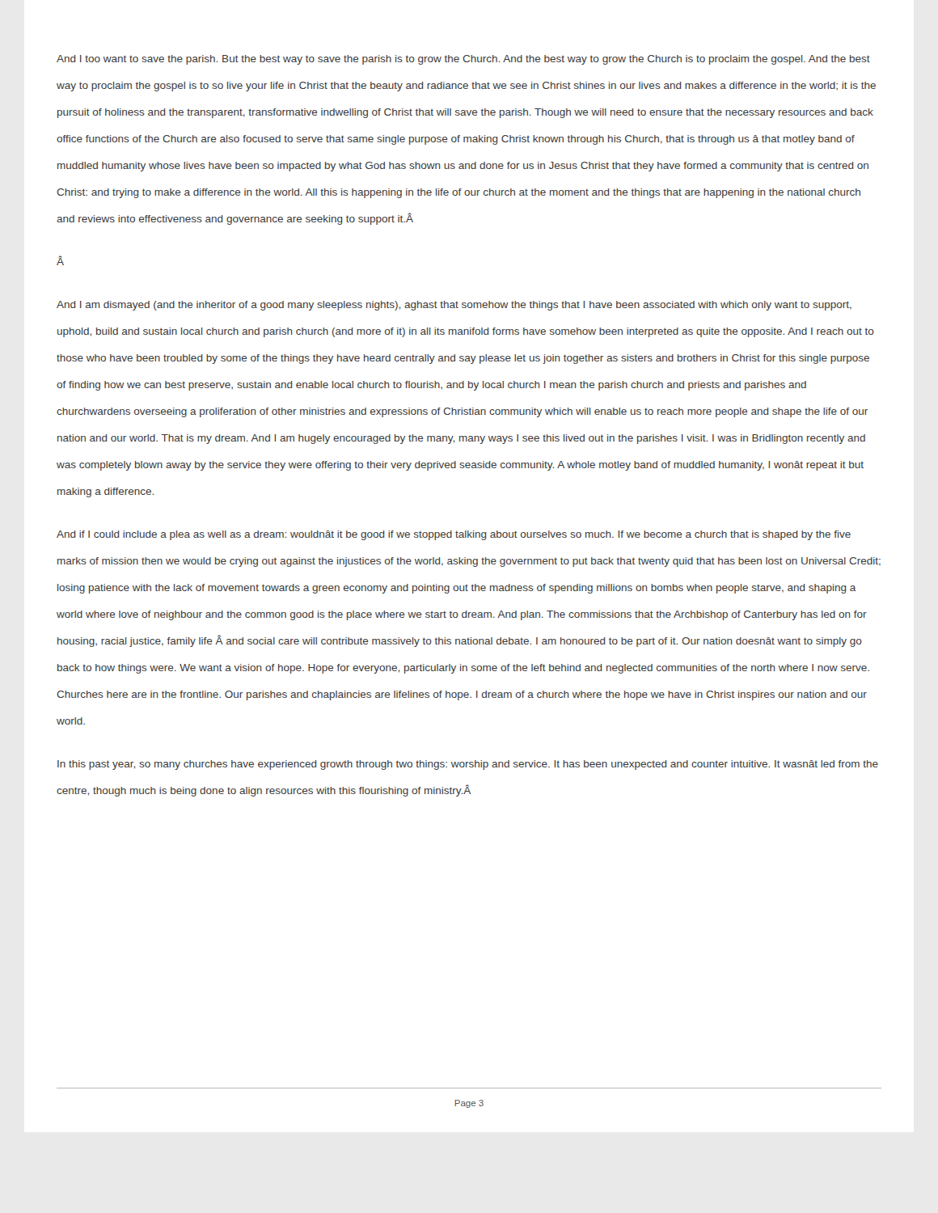And I too want to save the parish. But the best way to save the parish is to grow the Church. And the best way to grow the Church is to proclaim the gospel. And the best way to proclaim the gospel is to so live your life in Christ that the beauty and radiance that we see in Christ shines in our lives and makes a difference in the world; it is the pursuit of holiness and the transparent, transformative indwelling of Christ that will save the parish. Though we will need to ensure that the necessary resources and back office functions of the Church are also focused to serve that same single purpose of making Christ known through his Church, that is through us â that motley band of muddled humanity whose lives have been so impacted by what God has shown us and done for us in Jesus Christ that they have formed a community that is centred on Christ: and trying to make a difference in the world. All this is happening in the life of our church at the moment and the things that are happening in the national church and reviews into effectiveness and governance are seeking to support it.Â
Â
And I am dismayed (and the inheritor of a good many sleepless nights), aghast that somehow the things that I have been associated with which only want to support, uphold, build and sustain local church and parish church (and more of it) in all its manifold forms have somehow been interpreted as quite the opposite. And I reach out to those who have been troubled by some of the things they have heard centrally and say please let us join together as sisters and brothers in Christ for this single purpose of finding how we can best preserve, sustain and enable local church to flourish, and by local church I mean the parish church and priests and parishes and churchwardens overseeing a proliferation of other ministries and expressions of Christian community which will enable us to reach more people and shape the life of our nation and our world. That is my dream. And I am hugely encouraged by the many, many ways I see this lived out in the parishes I visit. I was in Bridlington recently and was completely blown away by the service they were offering to their very deprived seaside community. A whole motley band of muddled humanity, I wonât repeat it but making a difference.
And if I could include a plea as well as a dream: wouldnât it be good if we stopped talking about ourselves so much. If we become a church that is shaped by the five marks of mission then we would be crying out against the injustices of the world, asking the government to put back that twenty quid that has been lost on Universal Credit; losing patience with the lack of movement towards a green economy and pointing out the madness of spending millions on bombs when people starve, and shaping a world where love of neighbour and the common good is the place where we start to dream. And plan. The commissions that the Archbishop of Canterbury has led on for housing, racial justice, family life Â and social care will contribute massively to this national debate. I am honoured to be part of it. Our nation doesnât want to simply go back to how things were. We want a vision of hope. Hope for everyone, particularly in some of the left behind and neglected communities of the north where I now serve. Churches here are in the frontline. Our parishes and chaplaincies are lifelines of hope. I dream of a church where the hope we have in Christ inspires our nation and our world.
In this past year, so many churches have experienced growth through two things: worship and service. It has been unexpected and counter intuitive. It wasnât led from the centre, though much is being done to align resources with this flourishing of ministry.Â
Page 3